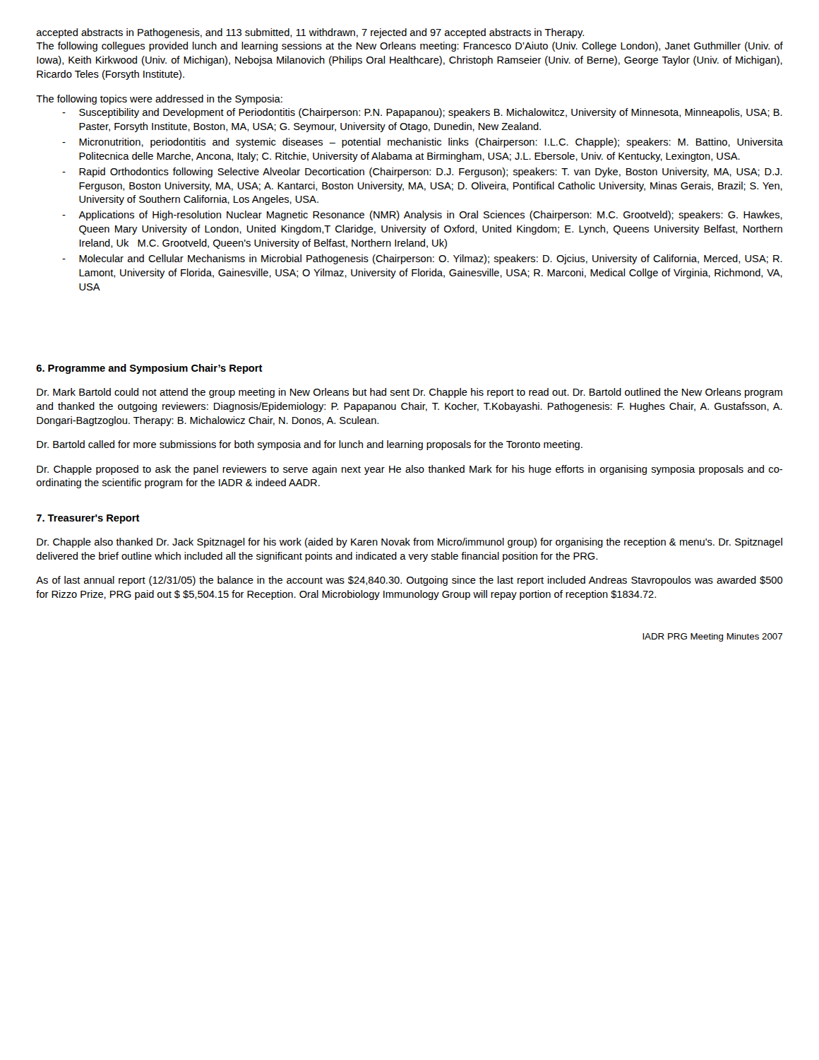accepted abstracts in Pathogenesis, and 113 submitted, 11 withdrawn, 7 rejected and 97 accepted abstracts in Therapy.
The following collegues provided lunch and learning sessions at the New Orleans meeting: Francesco D’Aiuto (Univ. College London), Janet Guthmiller (Univ. of Iowa), Keith Kirkwood (Univ. of Michigan), Nebojsa Milanovich (Philips Oral Healthcare), Christoph Ramseier (Univ. of Berne), George Taylor (Univ. of Michigan), Ricardo Teles (Forsyth Institute).
The following topics were addressed in the Symposia:
Susceptibility and Development of Periodontitis (Chairperson: P.N. Papapanou); speakers B. Michalowitcz, University of Minnesota, Minneapolis, USA; B. Paster, Forsyth Institute, Boston, MA, USA; G. Seymour, University of Otago, Dunedin, New Zealand.
Micronutrition, periodontitis and systemic diseases – potential mechanistic links (Chairperson: I.L.C. Chapple); speakers: M. Battino, Universita Politecnica delle Marche, Ancona, Italy; C. Ritchie, University of Alabama at Birmingham, USA; J.L. Ebersole, Univ. of Kentucky, Lexington, USA.
Rapid Orthodontics following Selective Alveolar Decortication (Chairperson: D.J. Ferguson); speakers: T. van Dyke, Boston University, MA, USA; D.J. Ferguson, Boston University, MA, USA; A. Kantarci, Boston University, MA, USA; D. Oliveira, Pontifical Catholic University, Minas Gerais, Brazil; S. Yen, University of Southern California, Los Angeles, USA.
Applications of High-resolution Nuclear Magnetic Resonance (NMR) Analysis in Oral Sciences (Chairperson: M.C. Grootveld); speakers: G. Hawkes, Queen Mary University of London, United Kingdom,T Claridge, University of Oxford, United Kingdom; E. Lynch, Queens University Belfast, Northern Ireland, Uk M.C. Grootveld, Queen's University of Belfast, Northern Ireland, Uk)
Molecular and Cellular Mechanisms in Microbial Pathogenesis (Chairperson: O. Yilmaz); speakers: D. Ojcius, University of California, Merced, USA; R. Lamont, University of Florida, Gainesville, USA; O Yilmaz, University of Florida, Gainesville, USA; R. Marconi, Medical Collge of Virginia, Richmond, VA, USA
6. Programme and Symposium Chair’s Report
Dr. Mark Bartold could not attend the group meeting in New Orleans but had sent Dr. Chapple his report to read out. Dr. Bartold outlined the New Orleans program and thanked the outgoing reviewers: Diagnosis/Epidemiology: P. Papapanou Chair, T. Kocher, T.Kobayashi. Pathogenesis: F. Hughes Chair, A. Gustafsson, A. Dongari-Bagtzoglou. Therapy: B. Michalowicz Chair, N. Donos, A. Sculean.
Dr. Bartold called for more submissions for both symposia and for lunch and learning proposals for the Toronto meeting.
Dr. Chapple proposed to ask the panel reviewers to serve again next year He also thanked Mark for his huge efforts in organising symposia proposals and co-ordinating the scientific program for the IADR & indeed AADR.
7. Treasurer's Report
Dr. Chapple also thanked Dr. Jack Spitznagel for his work (aided by Karen Novak from Micro/immunol group) for organising the reception & menu's. Dr. Spitznagel delivered the brief outline which included all the significant points and indicated a very stable financial position for the PRG.
As of last annual report (12/31/05) the balance in the account was $24,840.30. Outgoing since the last report included Andreas Stavropoulos was awarded $500 for Rizzo Prize, PRG paid out $ $5,504.15 for Reception. Oral Microbiology Immunology Group will repay portion of reception $1834.72.
IADR PRG Meeting Minutes 2007